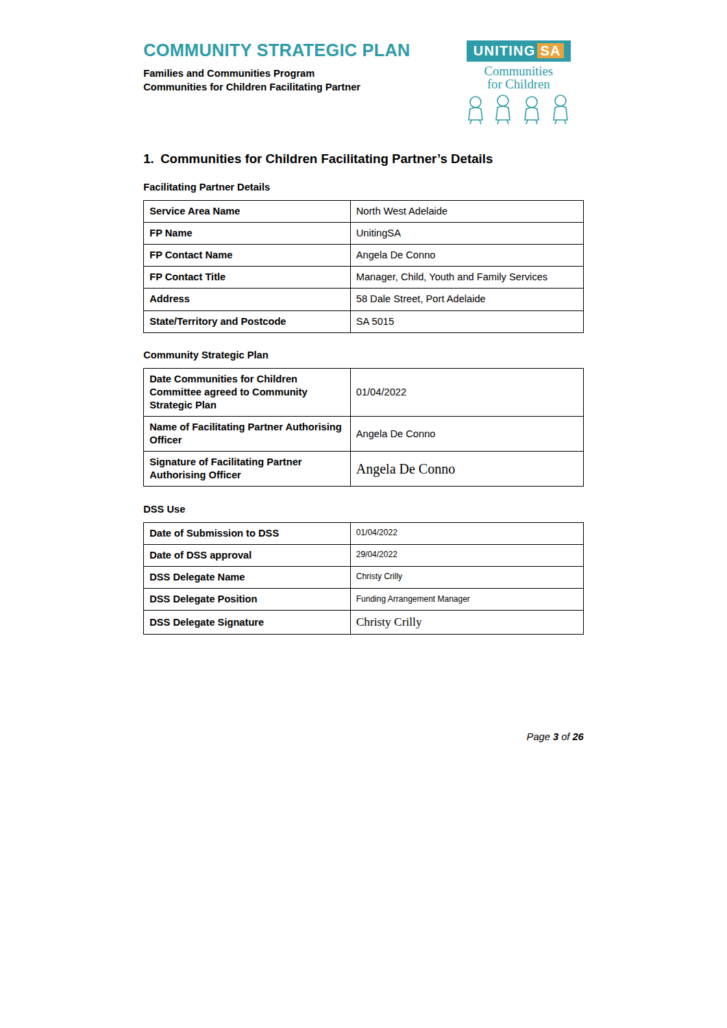COMMUNITY STRATEGIC PLAN
Families and Communities Program
Communities for Children Facilitating Partner
UNITINGSA
Communities
for Children
1. Communities for Children Facilitating Partner’s Details
Facilitating Partner Details
| Service Area Name | North West Adelaide |
| FP Name | UnitingSA |
| FP Contact Name | Angela De Conno |
| FP Contact Title | Manager, Child, Youth and Family Services |
| Address | 58 Dale Street, Port Adelaide |
| State/Territory and Postcode | SA 5015 |
Community Strategic Plan
| Date Communities for Children Committee agreed to Community Strategic Plan | 01/04/2022 |
| Name of Facilitating Partner Authorising Officer | Angela De Conno |
| Signature of Facilitating Partner Authorising Officer | Angela De Conno |
DSS Use
| Date of Submission to DSS | 01/04/2022 |
| Date of DSS approval | 29/04/2022 |
| DSS Delegate Name | Christy Crilly |
| DSS Delegate Position | Funding Arrangement Manager |
| DSS Delegate Signature | Christy Crilly |
Page 3 of 26